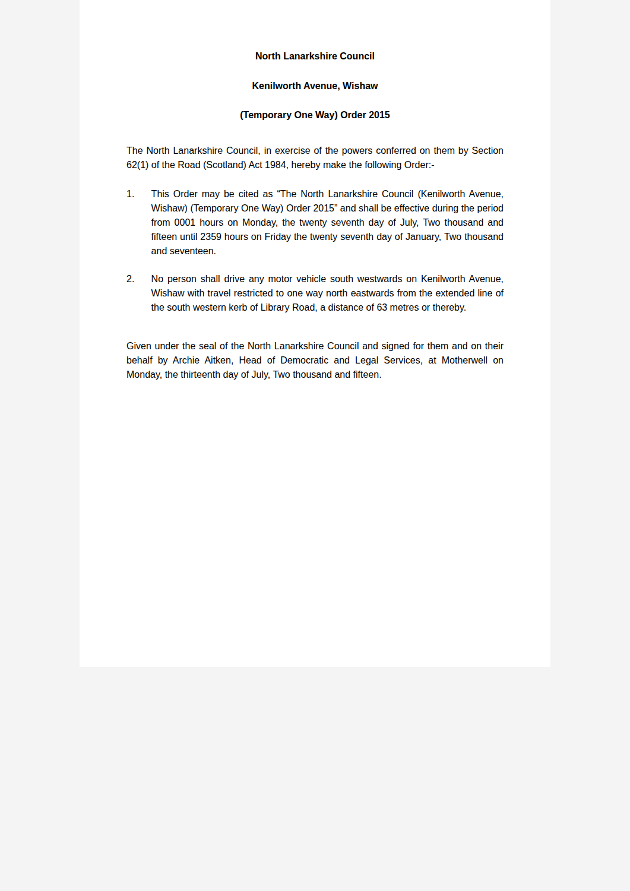North Lanarkshire Council
Kenilworth Avenue, Wishaw
(Temporary One Way) Order 2015
The North Lanarkshire Council, in exercise of the powers conferred on them by Section 62(1) of the Road (Scotland) Act 1984, hereby make the following Order:-
This Order may be cited as “The North Lanarkshire Council (Kenilworth Avenue, Wishaw) (Temporary One Way) Order 2015” and shall be effective during the period from 0001 hours on Monday, the twenty seventh day of July, Two thousand and fifteen until 2359 hours on Friday the twenty seventh day of January, Two thousand and seventeen.
No person shall drive any motor vehicle south westwards on Kenilworth Avenue, Wishaw with travel restricted to one way north eastwards from the extended line of the south western kerb of Library Road, a distance of 63 metres or thereby.
Given under the seal of the North Lanarkshire Council and signed for them and on their behalf by Archie Aitken, Head of Democratic and Legal Services, at Motherwell on Monday, the thirteenth day of July, Two thousand and fifteen.